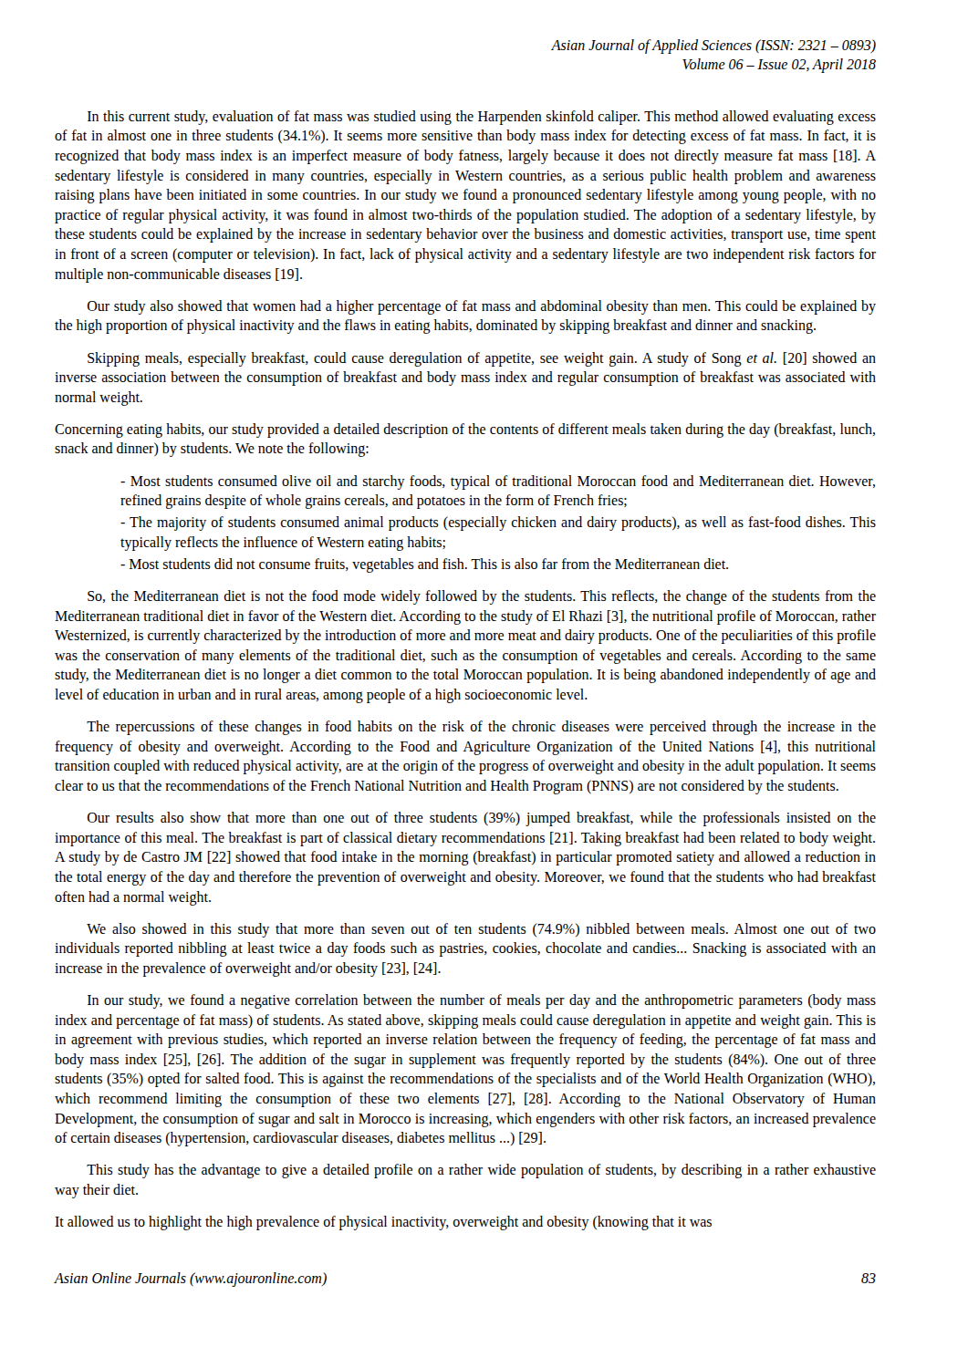Asian Journal of Applied Sciences (ISSN: 2321 – 0893)
Volume 06 – Issue 02, April 2018
In this current study, evaluation of fat mass was studied using the Harpenden skinfold caliper. This method allowed evaluating excess of fat in almost one in three students (34.1%). It seems more sensitive than body mass index for detecting excess of fat mass. In fact, it is recognized that body mass index is an imperfect measure of body fatness, largely because it does not directly measure fat mass [18]. A sedentary lifestyle is considered in many countries, especially in Western countries, as a serious public health problem and awareness raising plans have been initiated in some countries. In our study we found a pronounced sedentary lifestyle among young people, with no practice of regular physical activity, it was found in almost two-thirds of the population studied. The adoption of a sedentary lifestyle, by these students could be explained by the increase in sedentary behavior over the business and domestic activities, transport use, time spent in front of a screen (computer or television). In fact, lack of physical activity and a sedentary lifestyle are two independent risk factors for multiple non-communicable diseases [19].
Our study also showed that women had a higher percentage of fat mass and abdominal obesity than men. This could be explained by the high proportion of physical inactivity and the flaws in eating habits, dominated by skipping breakfast and dinner and snacking.
Skipping meals, especially breakfast, could cause deregulation of appetite, see weight gain. A study of Song et al. [20] showed an inverse association between the consumption of breakfast and body mass index and regular consumption of breakfast was associated with normal weight.
Concerning eating habits, our study provided a detailed description of the contents of different meals taken during the day (breakfast, lunch, snack and dinner) by students. We note the following:
- Most students consumed olive oil and starchy foods, typical of traditional Moroccan food and Mediterranean diet. However, refined grains despite of whole grains cereals, and potatoes in the form of French fries;
- The majority of students consumed animal products (especially chicken and dairy products), as well as fast-food dishes. This typically reflects the influence of Western eating habits;
- Most students did not consume fruits, vegetables and fish. This is also far from the Mediterranean diet.
So, the Mediterranean diet is not the food mode widely followed by the students. This reflects, the change of the students from the Mediterranean traditional diet in favor of the Western diet. According to the study of El Rhazi [3], the nutritional profile of Moroccan, rather Westernized, is currently characterized by the introduction of more and more meat and dairy products. One of the peculiarities of this profile was the conservation of many elements of the traditional diet, such as the consumption of vegetables and cereals. According to the same study, the Mediterranean diet is no longer a diet common to the total Moroccan population. It is being abandoned independently of age and level of education in urban and in rural areas, among people of a high socioeconomic level.
The repercussions of these changes in food habits on the risk of the chronic diseases were perceived through the increase in the frequency of obesity and overweight. According to the Food and Agriculture Organization of the United Nations [4], this nutritional transition coupled with reduced physical activity, are at the origin of the progress of overweight and obesity in the adult population. It seems clear to us that the recommendations of the French National Nutrition and Health Program (PNNS) are not considered by the students.
Our results also show that more than one out of three students (39%) jumped breakfast, while the professionals insisted on the importance of this meal. The breakfast is part of classical dietary recommendations [21]. Taking breakfast had been related to body weight. A study by de Castro JM [22] showed that food intake in the morning (breakfast) in particular promoted satiety and allowed a reduction in the total energy of the day and therefore the prevention of overweight and obesity. Moreover, we found that the students who had breakfast often had a normal weight.
We also showed in this study that more than seven out of ten students (74.9%) nibbled between meals. Almost one out of two individuals reported nibbling at least twice a day foods such as pastries, cookies, chocolate and candies... Snacking is associated with an increase in the prevalence of overweight and/or obesity [23], [24].
In our study, we found a negative correlation between the number of meals per day and the anthropometric parameters (body mass index and percentage of fat mass) of students. As stated above, skipping meals could cause deregulation in appetite and weight gain. This is in agreement with previous studies, which reported an inverse relation between the frequency of feeding, the percentage of fat mass and body mass index [25], [26]. The addition of the sugar in supplement was frequently reported by the students (84%). One out of three students (35%) opted for salted food. This is against the recommendations of the specialists and of the World Health Organization (WHO), which recommend limiting the consumption of these two elements [27], [28]. According to the National Observatory of Human Development, the consumption of sugar and salt in Morocco is increasing, which engenders with other risk factors, an increased prevalence of certain diseases (hypertension, cardiovascular diseases, diabetes mellitus ...) [29].
This study has the advantage to give a detailed profile on a rather wide population of students, by describing in a rather exhaustive way their diet.
It allowed us to highlight the high prevalence of physical inactivity, overweight and obesity (knowing that it was
Asian Online Journals (www.ajouronline.com) 83